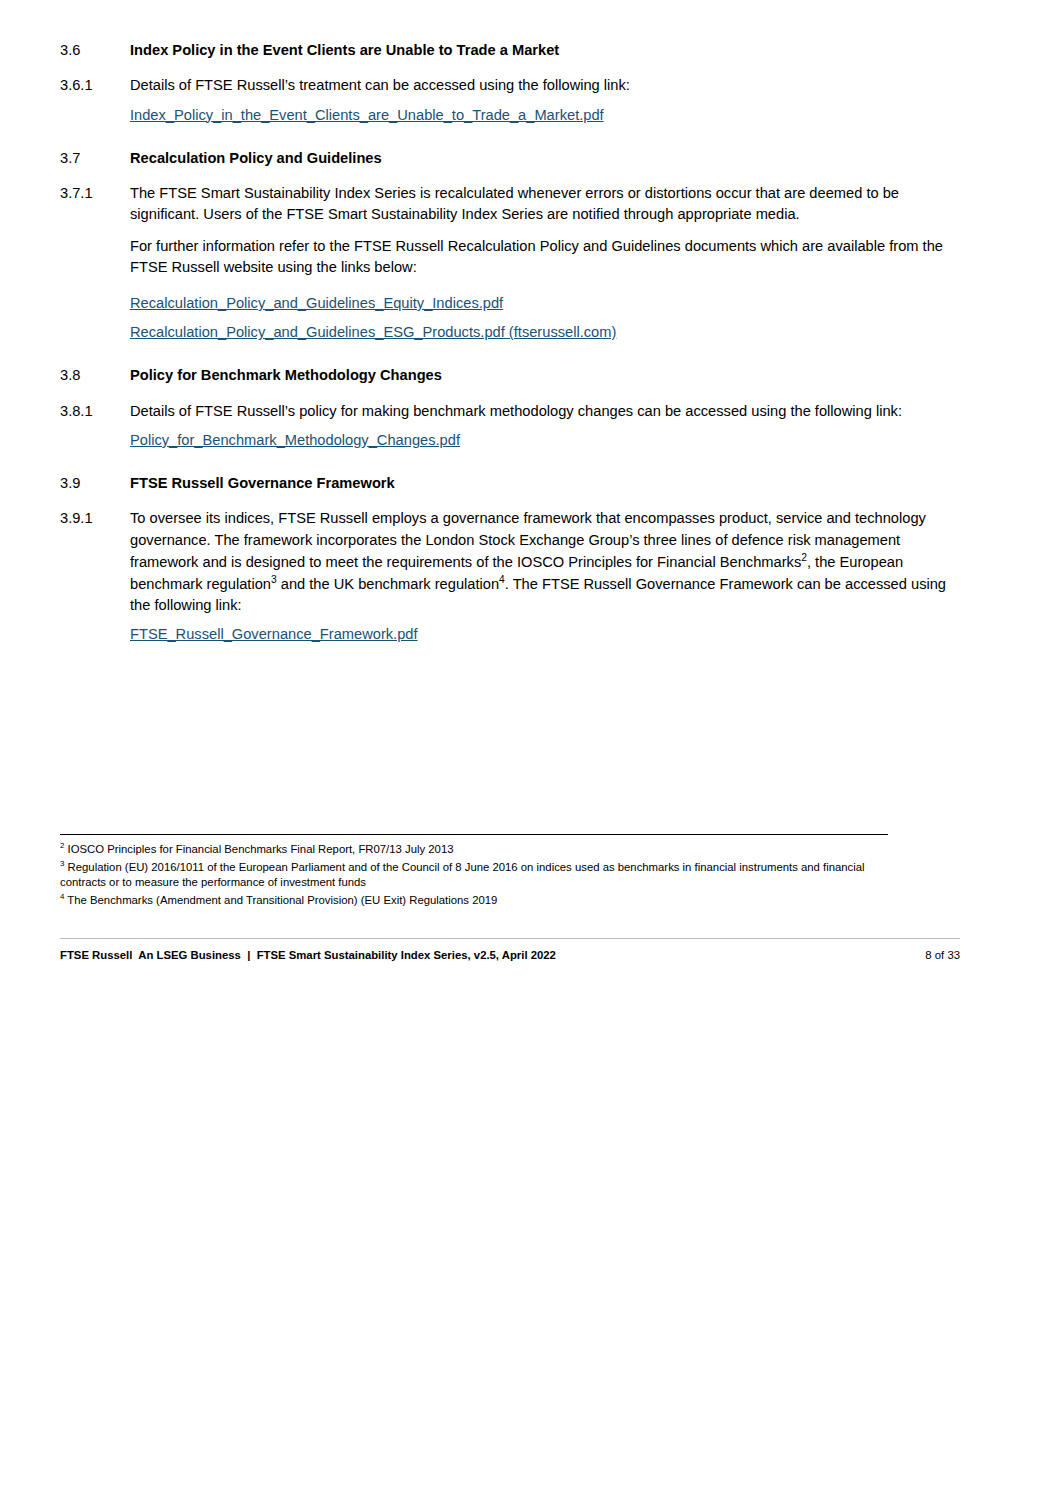3.6
Index Policy in the Event Clients are Unable to Trade a Market
3.6.1
Details of FTSE Russell’s treatment can be accessed using the following link:
Index_Policy_in_the_Event_Clients_are_Unable_to_Trade_a_Market.pdf
3.7
Recalculation Policy and Guidelines
3.7.1
The FTSE Smart Sustainability Index Series is recalculated whenever errors or distortions occur that are deemed to be significant. Users of the FTSE Smart Sustainability Index Series are notified through appropriate media.
For further information refer to the FTSE Russell Recalculation Policy and Guidelines documents which are available from the FTSE Russell website using the links below:
Recalculation_Policy_and_Guidelines_Equity_Indices.pdf
Recalculation_Policy_and_Guidelines_ESG_Products.pdf (ftserussell.com)
3.8
Policy for Benchmark Methodology Changes
3.8.1
Details of FTSE Russell’s policy for making benchmark methodology changes can be accessed using the following link:
Policy_for_Benchmark_Methodology_Changes.pdf
3.9
FTSE Russell Governance Framework
3.9.1
To oversee its indices, FTSE Russell employs a governance framework that encompasses product, service and technology governance. The framework incorporates the London Stock Exchange Group’s three lines of defence risk management framework and is designed to meet the requirements of the IOSCO Principles for Financial Benchmarks2, the European benchmark regulation3 and the UK benchmark regulation4. The FTSE Russell Governance Framework can be accessed using the following link:
FTSE_Russell_Governance_Framework.pdf
2 IOSCO Principles for Financial Benchmarks Final Report, FR07/13 July 2013
3 Regulation (EU) 2016/1011 of the European Parliament and of the Council of 8 June 2016 on indices used as benchmarks in financial instruments and financial contracts or to measure the performance of investment funds
4 The Benchmarks (Amendment and Transitional Provision) (EU Exit) Regulations 2019
FTSE Russell An LSEG Business | FTSE Smart Sustainability Index Series, v2.5, April 2022
8 of 33